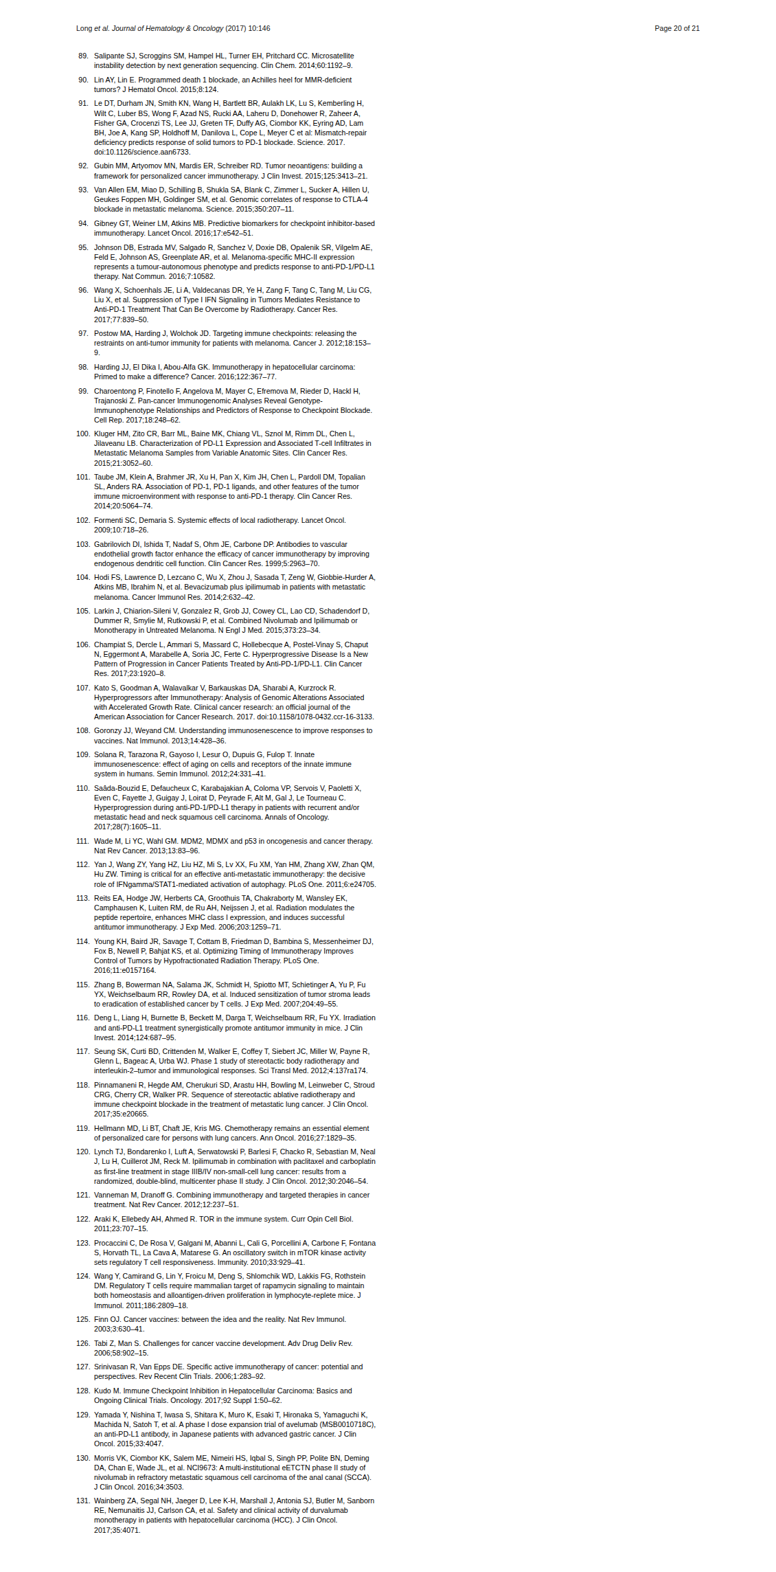Long et al. Journal of Hematology & Oncology (2017) 10:146
Page 20 of 21
89. Salipante SJ, Scroggins SM, Hampel HL, Turner EH, Pritchard CC. Microsatellite instability detection by next generation sequencing. Clin Chem. 2014;60:1192–9.
90. Lin AY, Lin E. Programmed death 1 blockade, an Achilles heel for MMR-deficient tumors? J Hematol Oncol. 2015;8:124.
91. Le DT, Durham JN, Smith KN, Wang H, Bartlett BR, Aulakh LK, Lu S, Kemberling H, Wilt C, Luber BS, Wong F, Azad NS, Rucki AA, Laheru D, Donehower R, Zaheer A, Fisher GA, Crocenzi TS, Lee JJ, Greten TF, Duffy AG, Ciombor KK, Eyring AD, Lam BH, Joe A, Kang SP, Holdhoff M, Danilova L, Cope L, Meyer C et al: Mismatch-repair deficiency predicts response of solid tumors to PD-1 blockade. Science. 2017. doi:10.1126/science.aan6733.
92. Gubin MM, Artyomov MN, Mardis ER, Schreiber RD. Tumor neoantigens: building a framework for personalized cancer immunotherapy. J Clin Invest. 2015;125:3413–21.
93. Van Allen EM, Miao D, Schilling B, Shukla SA, Blank C, Zimmer L, Sucker A, Hillen U, Geukes Foppen MH, Goldinger SM, et al. Genomic correlates of response to CTLA-4 blockade in metastatic melanoma. Science. 2015;350:207–11.
94. Gibney GT, Weiner LM, Atkins MB. Predictive biomarkers for checkpoint inhibitor-based immunotherapy. Lancet Oncol. 2016;17:e542–51.
95. Johnson DB, Estrada MV, Salgado R, Sanchez V, Doxie DB, Opalenik SR, Vilgelm AE, Feld E, Johnson AS, Greenplate AR, et al. Melanoma-specific MHC-II expression represents a tumour-autonomous phenotype and predicts response to anti-PD-1/PD-L1 therapy. Nat Commun. 2016;7:10582.
96. Wang X, Schoenhals JE, Li A, Valdecanas DR, Ye H, Zang F, Tang C, Tang M, Liu CG, Liu X, et al. Suppression of Type I IFN Signaling in Tumors Mediates Resistance to Anti-PD-1 Treatment That Can Be Overcome by Radiotherapy. Cancer Res. 2017;77:839–50.
97. Postow MA, Harding J, Wolchok JD. Targeting immune checkpoints: releasing the restraints on anti-tumor immunity for patients with melanoma. Cancer J. 2012;18:153–9.
98. Harding JJ, El Dika I, Abou-Alfa GK. Immunotherapy in hepatocellular carcinoma: Primed to make a difference? Cancer. 2016;122:367–77.
99. Charoentong P, Finotello F, Angelova M, Mayer C, Efremova M, Rieder D, Hackl H, Trajanoski Z. Pan-cancer Immunogenomic Analyses Reveal Genotype-Immunophenotype Relationships and Predictors of Response to Checkpoint Blockade. Cell Rep. 2017;18:248–62.
100. Kluger HM, Zito CR, Barr ML, Baine MK, Chiang VL, Sznol M, Rimm DL, Chen L, Jilaveanu LB. Characterization of PD-L1 Expression and Associated T-cell Infiltrates in Metastatic Melanoma Samples from Variable Anatomic Sites. Clin Cancer Res. 2015;21:3052–60.
101. Taube JM, Klein A, Brahmer JR, Xu H, Pan X, Kim JH, Chen L, Pardoll DM, Topalian SL, Anders RA. Association of PD-1, PD-1 ligands, and other features of the tumor immune microenvironment with response to anti-PD-1 therapy. Clin Cancer Res. 2014;20:5064–74.
102. Formenti SC, Demaria S. Systemic effects of local radiotherapy. Lancet Oncol. 2009;10:718–26.
103. Gabrilovich DI, Ishida T, Nadaf S, Ohm JE, Carbone DP. Antibodies to vascular endothelial growth factor enhance the efficacy of cancer immunotherapy by improving endogenous dendritic cell function. Clin Cancer Res. 1999;5:2963–70.
104. Hodi FS, Lawrence D, Lezcano C, Wu X, Zhou J, Sasada T, Zeng W, Giobbie-Hurder A, Atkins MB, Ibrahim N, et al. Bevacizumab plus ipilimumab in patients with metastatic melanoma. Cancer Immunol Res. 2014;2:632–42.
105. Larkin J, Chiarion-Sileni V, Gonzalez R, Grob JJ, Cowey CL, Lao CD, Schadendorf D, Dummer R, Smylie M, Rutkowski P, et al. Combined Nivolumab and Ipilimumab or Monotherapy in Untreated Melanoma. N Engl J Med. 2015;373:23–34.
106. Champiat S, Dercle L, Ammari S, Massard C, Hollebecque A, Postel-Vinay S, Chaput N, Eggermont A, Marabelle A, Soria JC, Ferte C. Hyperprogressive Disease Is a New Pattern of Progression in Cancer Patients Treated by Anti-PD-1/PD-L1. Clin Cancer Res. 2017;23:1920–8.
107. Kato S, Goodman A, Walavalkar V, Barkauskas DA, Sharabi A, Kurzrock R. Hyperprogressors after Immunotherapy: Analysis of Genomic Alterations Associated with Accelerated Growth Rate. Clinical cancer research: an official journal of the American Association for Cancer Research. 2017. doi:10.1158/1078-0432.ccr-16-3133.
108. Goronzy JJ, Weyand CM. Understanding immunosenescence to improve responses to vaccines. Nat Immunol. 2013;14:428–36.
109. Solana R, Tarazona R, Gayoso I, Lesur O, Dupuis G, Fulop T. Innate immunosenescence: effect of aging on cells and receptors of the innate immune system in humans. Semin Immunol. 2012;24:331–41.
110. Saâda-Bouzid E, Defaucheux C, Karabajakian A, Coloma VP, Servois V, Paoletti X, Even C, Fayette J, Guigay J, Loirat D, Peyrade F, Alt M, Gal J, Le Tourneau C. Hyperprogression during anti-PD-1/PD-L1 therapy in patients with recurrent and/or metastatic head and neck squamous cell carcinoma. Annals of Oncology. 2017;28(7):1605–11.
111. Wade M, Li YC, Wahl GM. MDM2, MDMX and p53 in oncogenesis and cancer therapy. Nat Rev Cancer. 2013;13:83–96.
112. Yan J, Wang ZY, Yang HZ, Liu HZ, Mi S, Lv XX, Fu XM, Yan HM, Zhang XW, Zhan QM, Hu ZW. Timing is critical for an effective anti-metastatic immunotherapy: the decisive role of IFNgamma/STAT1-mediated activation of autophagy. PLoS One. 2011;6:e24705.
113. Reits EA, Hodge JW, Herberts CA, Groothuis TA, Chakraborty M, Wansley EK, Camphausen K, Luiten RM, de Ru AH, Neijssen J, et al. Radiation modulates the peptide repertoire, enhances MHC class I expression, and induces successful antitumor immunotherapy. J Exp Med. 2006;203:1259–71.
114. Young KH, Baird JR, Savage T, Cottam B, Friedman D, Bambina S, Messenheimer DJ, Fox B, Newell P, Bahjat KS, et al. Optimizing Timing of Immunotherapy Improves Control of Tumors by Hypofractionated Radiation Therapy. PLoS One. 2016;11:e0157164.
115. Zhang B, Bowerman NA, Salama JK, Schmidt H, Spiotto MT, Schietinger A, Yu P, Fu YX, Weichselbaum RR, Rowley DA, et al. Induced sensitization of tumor stroma leads to eradication of established cancer by T cells. J Exp Med. 2007;204:49–55.
116. Deng L, Liang H, Burnette B, Beckett M, Darga T, Weichselbaum RR, Fu YX. Irradiation and anti-PD-L1 treatment synergistically promote antitumor immunity in mice. J Clin Invest. 2014;124:687–95.
117. Seung SK, Curti BD, Crittenden M, Walker E, Coffey T, Siebert JC, Miller W, Payne R, Glenn L, Bageac A, Urba WJ. Phase 1 study of stereotactic body radiotherapy and interleukin-2–tumor and immunological responses. Sci Transl Med. 2012;4:137ra174.
118. Pinnamaneni R, Hegde AM, Cherukuri SD, Arastu HH, Bowling M, Leinweber C, Stroud CRG, Cherry CR, Walker PR. Sequence of stereotactic ablative radiotherapy and immune checkpoint blockade in the treatment of metastatic lung cancer. J Clin Oncol. 2017;35:e20665.
119. Hellmann MD, Li BT, Chaft JE, Kris MG. Chemotherapy remains an essential element of personalized care for persons with lung cancers. Ann Oncol. 2016;27:1829–35.
120. Lynch TJ, Bondarenko I, Luft A, Serwatowski P, Barlesi F, Chacko R, Sebastian M, Neal J, Lu H, Cuillerot JM, Reck M. Ipilimumab in combination with paclitaxel and carboplatin as first-line treatment in stage IIIB/IV non-small-cell lung cancer: results from a randomized, double-blind, multicenter phase II study. J Clin Oncol. 2012;30:2046–54.
121. Vanneman M, Dranoff G. Combining immunotherapy and targeted therapies in cancer treatment. Nat Rev Cancer. 2012;12:237–51.
122. Araki K, Ellebedy AH, Ahmed R. TOR in the immune system. Curr Opin Cell Biol. 2011;23:707–15.
123. Procaccini C, De Rosa V, Galgani M, Abanni L, Cali G, Porcellini A, Carbone F, Fontana S, Horvath TL, La Cava A, Matarese G. An oscillatory switch in mTOR kinase activity sets regulatory T cell responsiveness. Immunity. 2010;33:929–41.
124. Wang Y, Camirand G, Lin Y, Froicu M, Deng S, Shlomchik WD, Lakkis FG, Rothstein DM. Regulatory T cells require mammalian target of rapamycin signaling to maintain both homeostasis and alloantigen-driven proliferation in lymphocyte-replete mice. J Immunol. 2011;186:2809–18.
125. Finn OJ. Cancer vaccines: between the idea and the reality. Nat Rev Immunol. 2003;3:630–41.
126. Tabi Z, Man S. Challenges for cancer vaccine development. Adv Drug Deliv Rev. 2006;58:902–15.
127. Srinivasan R, Van Epps DE. Specific active immunotherapy of cancer: potential and perspectives. Rev Recent Clin Trials. 2006;1:283–92.
128. Kudo M. Immune Checkpoint Inhibition in Hepatocellular Carcinoma: Basics and Ongoing Clinical Trials. Oncology. 2017;92 Suppl 1:50–62.
129. Yamada Y, Nishina T, Iwasa S, Shitara K, Muro K, Esaki T, Hironaka S, Yamaguchi K, Machida N, Satoh T, et al. A phase I dose expansion trial of avelumab (MSB0010718C), an anti-PD-L1 antibody, in Japanese patients with advanced gastric cancer. J Clin Oncol. 2015;33:4047.
130. Morris VK, Ciombor KK, Salem ME, Nimeiri HS, Iqbal S, Singh PP, Polite BN, Deming DA, Chan E, Wade JL, et al. NCI9673: A multi-institutional eETCTN phase II study of nivolumab in refractory metastatic squamous cell carcinoma of the anal canal (SCCA). J Clin Oncol. 2016;34:3503.
131. Wainberg ZA, Segal NH, Jaeger D, Lee K-H, Marshall J, Antonia SJ, Butler M, Sanborn RE, Nemunaitis JJ, Carlson CA, et al. Safety and clinical activity of durvalumab monotherapy in patients with hepatocellular carcinoma (HCC). J Clin Oncol. 2017;35:4071.